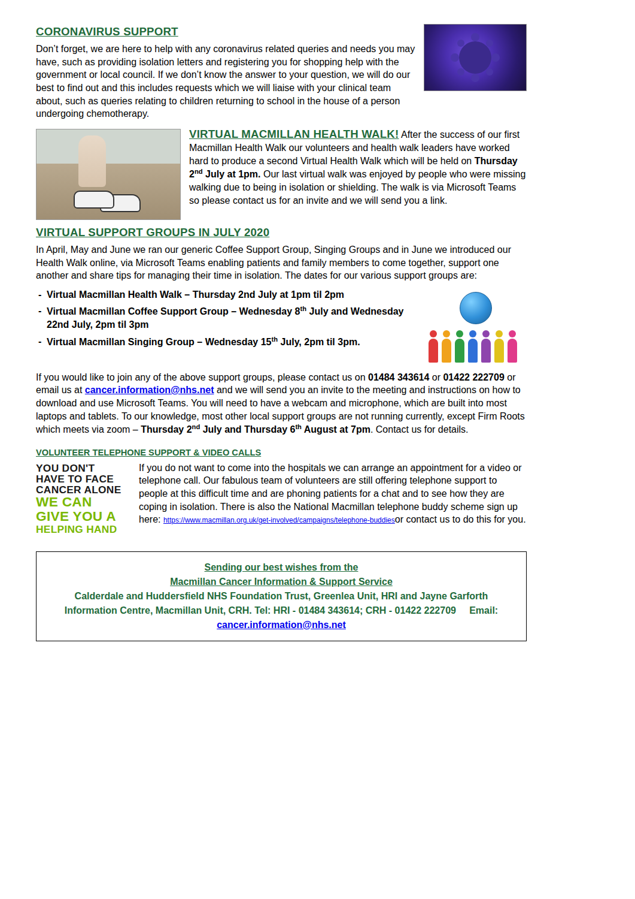CORONAVIRUS SUPPORT
Don’t forget, we are here to help with any coronavirus related queries and needs you may have, such as providing isolation letters and registering you for shopping help with the government or local council. If we don’t know the answer to your question, we will do our best to find out and this includes requests which we will liaise with your clinical team about, such as queries relating to children returning to school in the house of a person undergoing chemotherapy.
VIRTUAL MACMILLAN HEALTH WALK! After the success of our first Macmillan Health Walk our volunteers and health walk leaders have worked hard to produce a second Virtual Health Walk which will be held on Thursday 2nd July at 1pm. Our last virtual walk was enjoyed by people who were missing walking due to being in isolation or shielding. The walk is via Microsoft Teams so please contact us for an invite and we will send you a link.
VIRTUAL SUPPORT GROUPS IN JULY 2020
In April, May and June we ran our generic Coffee Support Group, Singing Groups and in June we introduced our Health Walk online, via Microsoft Teams enabling patients and family members to come together, support one another and share tips for managing their time in isolation. The dates for our various support groups are:
Virtual Macmillan Health Walk – Thursday 2nd July at 1pm til 2pm
Virtual Macmillan Coffee Support Group – Wednesday 8th July and Wednesday 22nd July, 2pm til 3pm
Virtual Macmillan Singing Group – Wednesday 15th July, 2pm til 3pm.
If you would like to join any of the above support groups, please contact us on 01484 343614 or 01422 222709 or email us at cancer.information@nhs.net and we will send you an invite to the meeting and instructions on how to download and use Microsoft Teams. You will need to have a webcam and microphone, which are built into most laptops and tablets. To our knowledge, most other local support groups are not running currently, except Firm Roots which meets via zoom – Thursday 2nd July and Thursday 6th August at 7pm. Contact us for details.
VOLUNTEER TELEPHONE SUPPORT & VIDEO CALLS
YOU DON'T
HAVE TO FACE
CANCER ALONE
WE CAN
GIVE YOU A
HELPING HAND
If you do not want to come into the hospitals we can arrange an appointment for a video or telephone call. Our fabulous team of volunteers are still offering telephone support to people at this difficult time and are phoning patients for a chat and to see how they are coping in isolation. There is also the National Macmillan telephone buddy scheme sign up here: https://www.macmillan.org.uk/get-involved/campaigns/telephone-buddiesor contact us to do this for you.
Sending our best wishes from the
Macmillan Cancer Information & Support Service
Calderdale and Huddersfield NHS Foundation Trust, Greenlea Unit, HRI and Jayne Garforth Information Centre, Macmillan Unit, CRH. Tel: HRI - 01484 343614; CRH - 01422 222709 Email: cancer.information@nhs.net